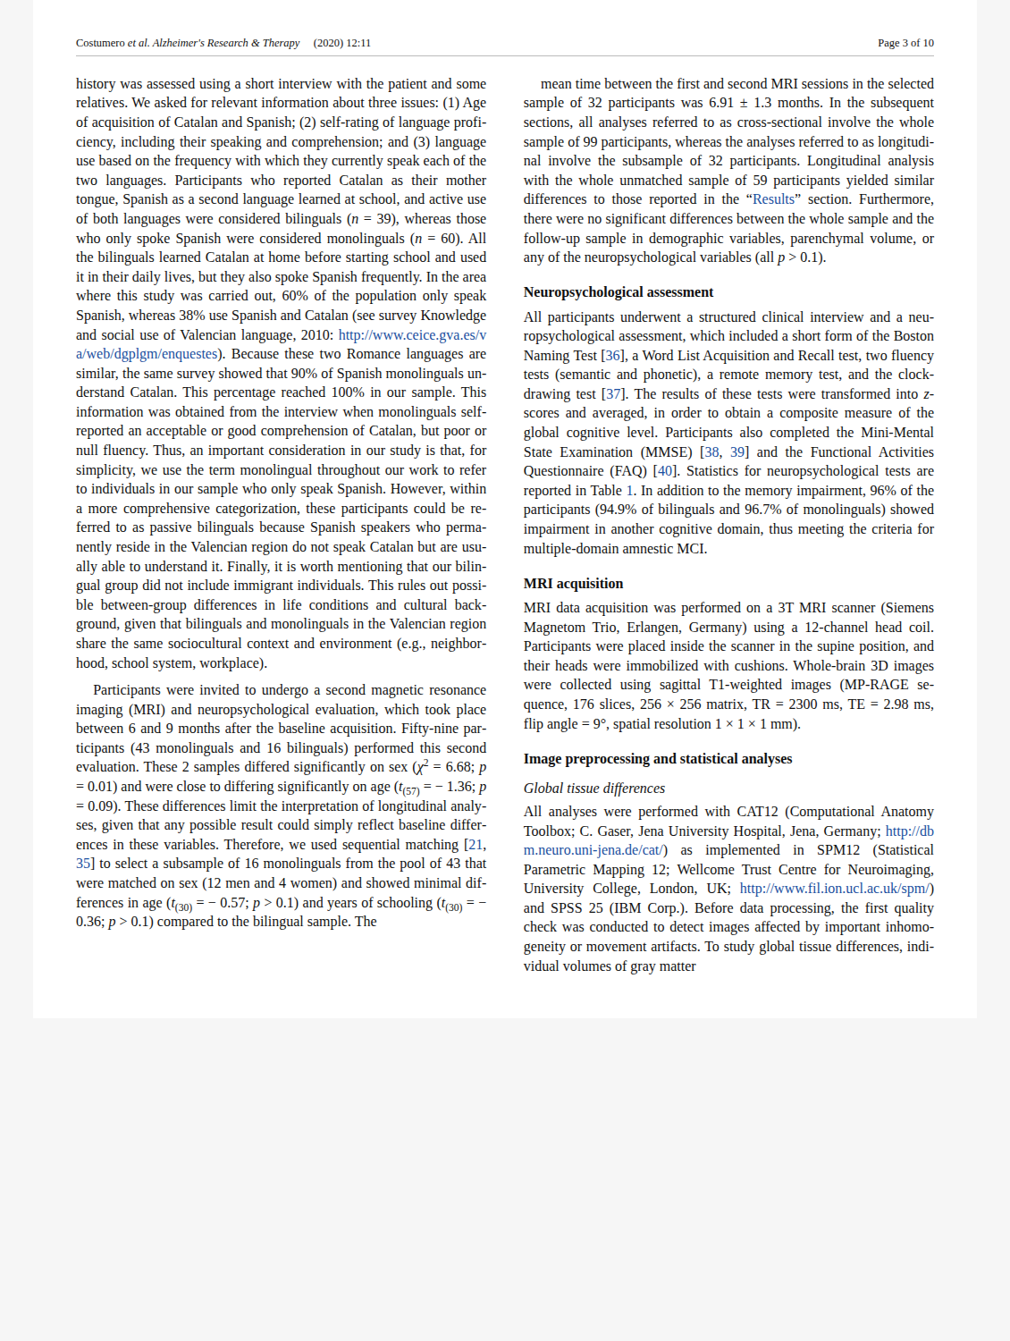Costumero et al. Alzheimer's Research & Therapy (2020) 12:11 Page 3 of 10
history was assessed using a short interview with the patient and some relatives. We asked for relevant information about three issues: (1) Age of acquisition of Catalan and Spanish; (2) self-rating of language proficiency, including their speaking and comprehension; and (3) language use based on the frequency with which they currently speak each of the two languages. Participants who reported Catalan as their mother tongue, Spanish as a second language learned at school, and active use of both languages were considered bilinguals (n = 39), whereas those who only spoke Spanish were considered monolinguals (n = 60). All the bilinguals learned Catalan at home before starting school and used it in their daily lives, but they also spoke Spanish frequently. In the area where this study was carried out, 60% of the population only speak Spanish, whereas 38% use Spanish and Catalan (see survey Knowledge and social use of Valencian language, 2010: http://www.ceice.gva.es/va/web/dgplgm/enquestes). Because these two Romance languages are similar, the same survey showed that 90% of Spanish monolinguals understand Catalan. This percentage reached 100% in our sample. This information was obtained from the interview when monolinguals self-reported an acceptable or good comprehension of Catalan, but poor or null fluency. Thus, an important consideration in our study is that, for simplicity, we use the term monolingual throughout our work to refer to individuals in our sample who only speak Spanish. However, within a more comprehensive categorization, these participants could be referred to as passive bilinguals because Spanish speakers who permanently reside in the Valencian region do not speak Catalan but are usually able to understand it. Finally, it is worth mentioning that our bilingual group did not include immigrant individuals. This rules out possible between-group differences in life conditions and cultural background, given that bilinguals and monolinguals in the Valencian region share the same sociocultural context and environment (e.g., neighborhood, school system, workplace).
Participants were invited to undergo a second magnetic resonance imaging (MRI) and neuropsychological evaluation, which took place between 6 and 9 months after the baseline acquisition. Fifty-nine participants (43 monolinguals and 16 bilinguals) performed this second evaluation. These 2 samples differed significantly on sex (χ2 = 6.68; p = 0.01) and were close to differing significantly on age (t(57) = − 1.36; p = 0.09). These differences limit the interpretation of longitudinal analyses, given that any possible result could simply reflect baseline differences in these variables. Therefore, we used sequential matching [21, 35] to select a subsample of 16 monolinguals from the pool of 43 that were matched on sex (12 men and 4 women) and showed minimal differences in age (t(30) = − 0.57; p > 0.1) and years of schooling (t(30) = − 0.36; p > 0.1) compared to the bilingual sample. The
mean time between the first and second MRI sessions in the selected sample of 32 participants was 6.91 ± 1.3 months. In the subsequent sections, all analyses referred to as cross-sectional involve the whole sample of 99 participants, whereas the analyses referred to as longitudinal involve the subsample of 32 participants. Longitudinal analysis with the whole unmatched sample of 59 participants yielded similar differences to those reported in the “Results” section. Furthermore, there were no significant differences between the whole sample and the follow-up sample in demographic variables, parenchymal volume, or any of the neuropsychological variables (all p > 0.1).
Neuropsychological assessment
All participants underwent a structured clinical interview and a neuropsychological assessment, which included a short form of the Boston Naming Test [36], a Word List Acquisition and Recall test, two fluency tests (semantic and phonetic), a remote memory test, and the clock-drawing test [37]. The results of these tests were transformed into z-scores and averaged, in order to obtain a composite measure of the global cognitive level. Participants also completed the Mini-Mental State Examination (MMSE) [38, 39] and the Functional Activities Questionnaire (FAQ) [40]. Statistics for neuropsychological tests are reported in Table 1. In addition to the memory impairment, 96% of the participants (94.9% of bilinguals and 96.7% of monolinguals) showed impairment in another cognitive domain, thus meeting the criteria for multiple-domain amnestic MCI.
MRI acquisition
MRI data acquisition was performed on a 3T MRI scanner (Siemens Magnetom Trio, Erlangen, Germany) using a 12-channel head coil. Participants were placed inside the scanner in the supine position, and their heads were immobilized with cushions. Whole-brain 3D images were collected using sagittal T1-weighted images (MP-RAGE sequence, 176 slices, 256 × 256 matrix, TR = 2300 ms, TE = 2.98 ms, flip angle = 9°, spatial resolution 1 × 1 × 1 mm).
Image preprocessing and statistical analyses
Global tissue differences
All analyses were performed with CAT12 (Computational Anatomy Toolbox; C. Gaser, Jena University Hospital, Jena, Germany; http://dbm.neuro.uni-jena.de/cat/) as implemented in SPM12 (Statistical Parametric Mapping 12; Wellcome Trust Centre for Neuroimaging, University College, London, UK; http://www.fil.ion.ucl.ac.uk/spm/) and SPSS 25 (IBM Corp.). Before data processing, the first quality check was conducted to detect images affected by important inhomogeneity or movement artifacts. To study global tissue differences, individual volumes of gray matter